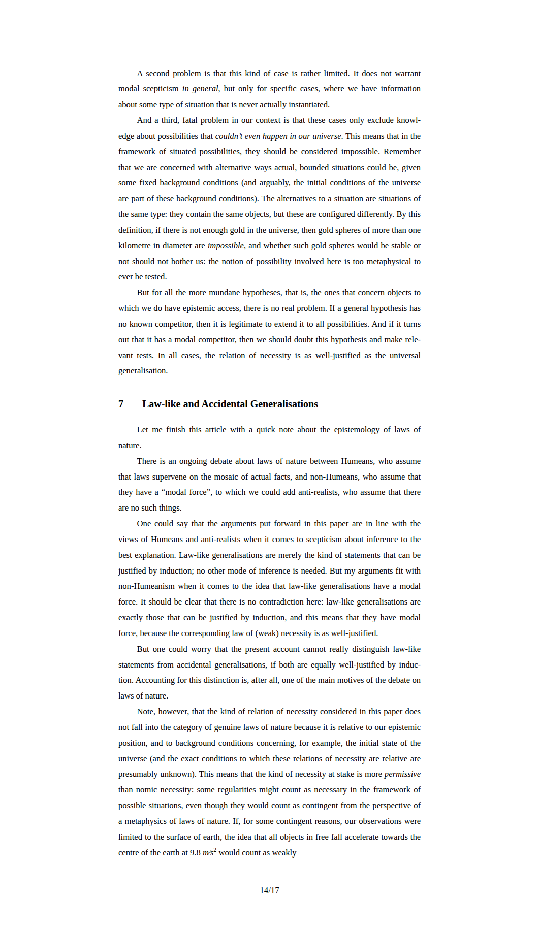A second problem is that this kind of case is rather limited. It does not warrant modal scepticism in general, but only for specific cases, where we have information about some type of situation that is never actually instantiated.
And a third, fatal problem in our context is that these cases only exclude knowledge about possibilities that couldn’t even happen in our universe. This means that in the framework of situated possibilities, they should be considered impossible. Remember that we are concerned with alternative ways actual, bounded situations could be, given some fixed background conditions (and arguably, the initial conditions of the universe are part of these background conditions). The alternatives to a situation are situations of the same type: they contain the same objects, but these are configured differently. By this definition, if there is not enough gold in the universe, then gold spheres of more than one kilometre in diameter are impossible, and whether such gold spheres would be stable or not should not bother us: the notion of possibility involved here is too metaphysical to ever be tested.
But for all the more mundane hypotheses, that is, the ones that concern objects to which we do have epistemic access, there is no real problem. If a general hypothesis has no known competitor, then it is legitimate to extend it to all possibilities. And if it turns out that it has a modal competitor, then we should doubt this hypothesis and make relevant tests. In all cases, the relation of necessity is as well-justified as the universal generalisation.
7 Law-like and Accidental Generalisations
Let me finish this article with a quick note about the epistemology of laws of nature.
There is an ongoing debate about laws of nature between Humeans, who assume that laws supervene on the mosaic of actual facts, and non-Humeans, who assume that they have a “modal force”, to which we could add anti-realists, who assume that there are no such things.
One could say that the arguments put forward in this paper are in line with the views of Humeans and anti-realists when it comes to scepticism about inference to the best explanation. Law-like generalisations are merely the kind of statements that can be justified by induction; no other mode of inference is needed. But my arguments fit with non-Humeanism when it comes to the idea that law-like generalisations have a modal force. It should be clear that there is no contradiction here: law-like generalisations are exactly those that can be justified by induction, and this means that they have modal force, because the corresponding law of (weak) necessity is as well-justified.
But one could worry that the present account cannot really distinguish law-like statements from accidental generalisations, if both are equally well-justified by induction. Accounting for this distinction is, after all, one of the main motives of the debate on laws of nature.
Note, however, that the kind of relation of necessity considered in this paper does not fall into the category of genuine laws of nature because it is relative to our epistemic position, and to background conditions concerning, for example, the initial state of the universe (and the exact conditions to which these relations of necessity are relative are presumably unknown). This means that the kind of necessity at stake is more permissive than nomic necessity: some regularities might count as necessary in the framework of possible situations, even though they would count as contingent from the perspective of a metaphysics of laws of nature. If, for some contingent reasons, our observations were limited to the surface of earth, the idea that all objects in free fall accelerate towards the centre of the earth at 9.8 m∕s2 would count as weakly
14/17